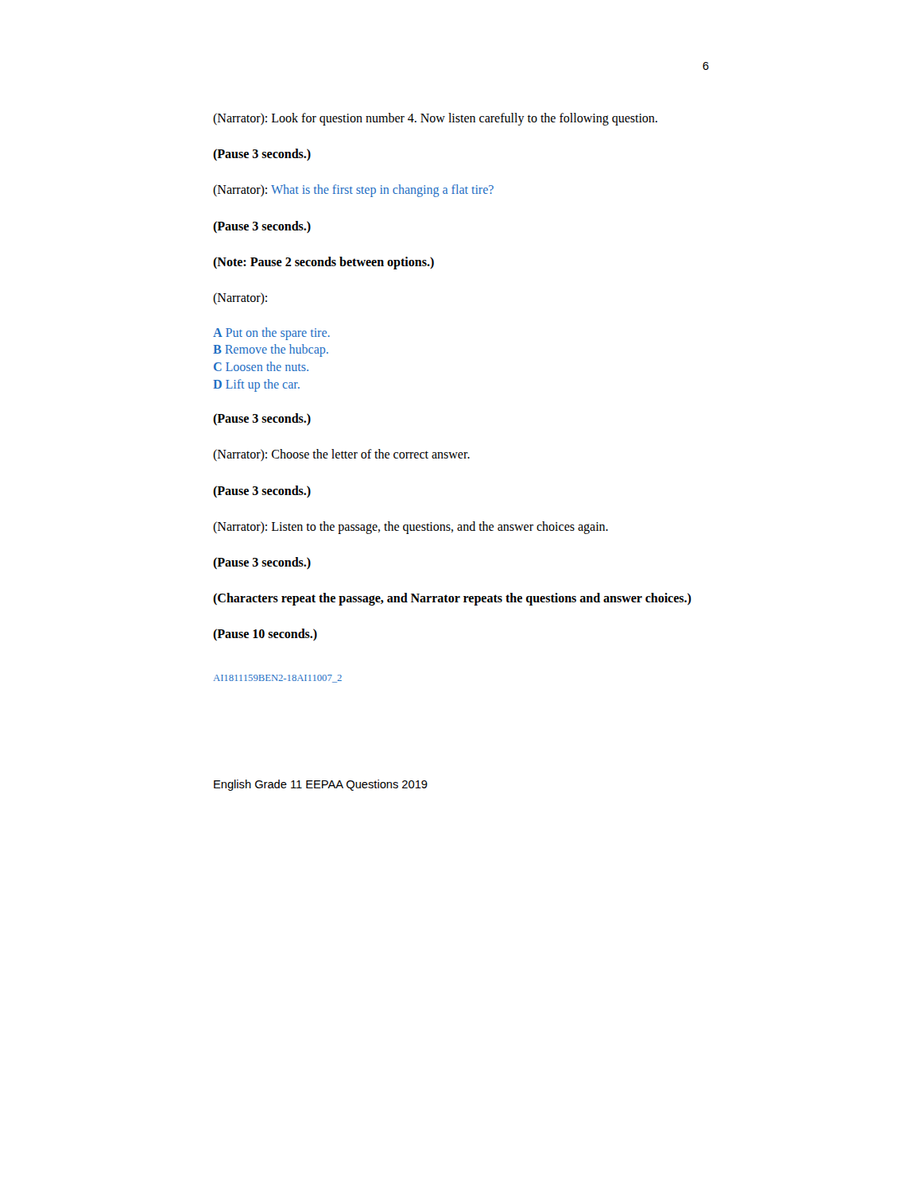6
(Narrator): Look for question number 4. Now listen carefully to the following question.
(Pause 3 seconds.)
(Narrator): What is the first step in changing a flat tire?
(Pause 3 seconds.)
(Note: Pause 2 seconds between options.)
(Narrator):
A Put on the spare tire.
B Remove the hubcap.
C Loosen the nuts.
D Lift up the car.
(Pause 3 seconds.)
(Narrator): Choose the letter of the correct answer.
(Pause 3 seconds.)
(Narrator): Listen to the passage, the questions, and the answer choices again.
(Pause 3 seconds.)
(Characters repeat the passage, and Narrator repeats the questions and answer choices.)
(Pause 10 seconds.)
AI1811159BEN2-18AI11007_2
English Grade 11 EEPAA Questions 2019